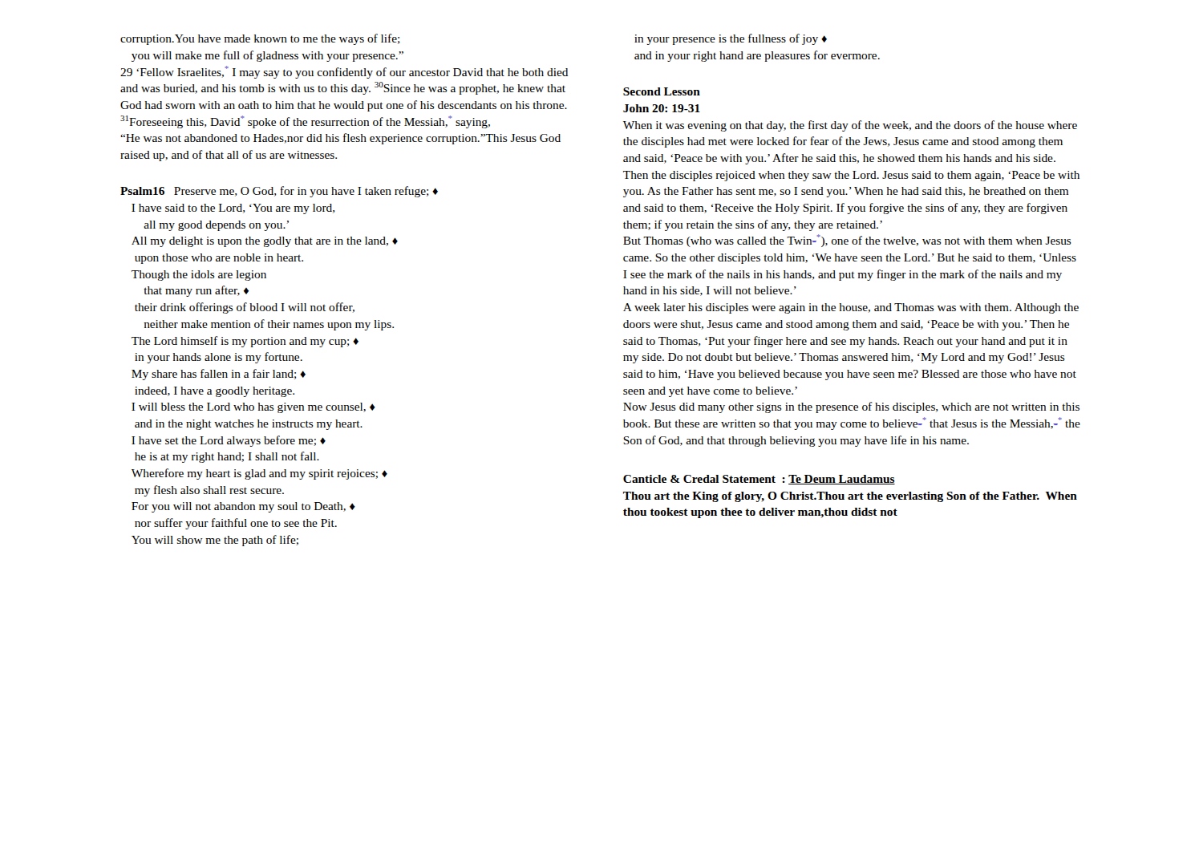corruption.You have made known to me the ways of life;
you will make me full of gladness with your presence.”
29 ‘Fellow Israelites,* I may say to you confidently of our ancestor David that he both died and was buried, and his tomb is with us to this day. 30 Since he was a prophet, he knew that God had sworn with an oath to him that he would put one of his descendants on his throne. 31 Foreseeing this, David* spoke of the resurrection of the Messiah,* saying,
“He was not abandoned to Hades,nor did his flesh experience corruption.”This Jesus God raised up, and of that all of us are witnesses.
Psalm16 Preserve me, O God, for in you have I taken refuge; ♦
I have said to the Lord, ‘You are my lord,
all my good depends on you.’
All my delight is upon the godly that are in the land, ♦
upon those who are noble in heart.
Though the idols are legion
that many run after, ♦
their drink offerings of blood I will not offer,
neither make mention of their names upon my lips.
The Lord himself is my portion and my cup; ♦
in your hands alone is my fortune.
My share has fallen in a fair land; ♦
indeed, I have a goodly heritage.
I will bless the Lord who has given me counsel, ♦
and in the night watches he instructs my heart.
I have set the Lord always before me; ♦
he is at my right hand; I shall not fall.
Wherefore my heart is glad and my spirit rejoices; ♦
my flesh also shall rest secure.
For you will not abandon my soul to Death, ♦
nor suffer your faithful one to see the Pit.
You will show me the path of life;
in your presence is the fullness of joy ♦
and in your right hand are pleasures for evermore.
Second Lesson
John 20: 19-31
When it was evening on that day, the first day of the week, and the doors of the house where the disciples had met were locked for fear of the Jews, Jesus came and stood among them and said, ‘Peace be with you.’ After he said this, he showed them his hands and his side. Then the disciples rejoiced when they saw the Lord. Jesus said to them again, ‘Peace be with you. As the Father has sent me, so I send you.’ When he had said this, he breathed on them and said to them, ‘Receive the Holy Spirit. If you forgive the sins of any, they are forgiven them; if you retain the sins of any, they are retained.’
But Thomas (who was called the Twin-*), one of the twelve, was not with them when Jesus came. So the other disciples told him, ‘We have seen the Lord.’ But he said to them, ‘Unless I see the mark of the nails in his hands, and put my finger in the mark of the nails and my hand in his side, I will not believe.’
A week later his disciples were again in the house, and Thomas was with them. Although the doors were shut, Jesus came and stood among them and said, ‘Peace be with you.’ Then he said to Thomas, ‘Put your finger here and see my hands. Reach out your hand and put it in my side. Do not doubt but believe.’ Thomas answered him, ‘My Lord and my God!’ Jesus said to him, ‘Have you believed because you have seen me? Blessed are those who have not seen and yet have come to believe.’
Now Jesus did many other signs in the presence of his disciples, which are not written in this book. But these are written so that you may come to believe-* that Jesus is the Messiah,-* the Son of God, and that through believing you may have life in his name.
Canticle & Credal Statement : Te Deum Laudamus
Thou art the King of glory, O Christ.Thou art the everlasting Son of the Father. When thou tookest upon thee to deliver man,thou didst not